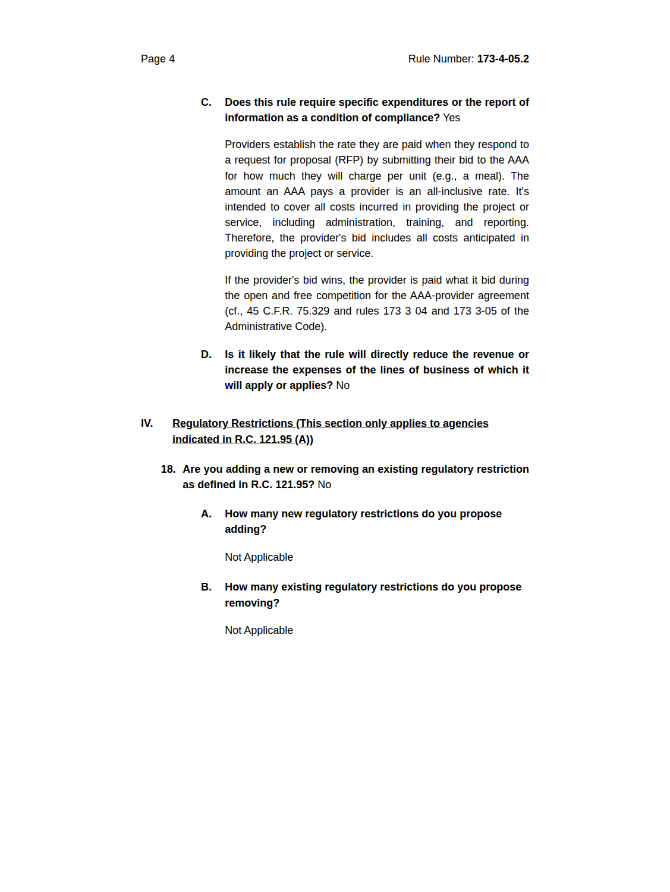Page 4
Rule Number: 173-4-05.2
C.
Does this rule require specific expenditures or the report of information as a condition of compliance? Yes
Providers establish the rate they are paid when they respond to a request for proposal (RFP) by submitting their bid to the AAA for how much they will charge per unit (e.g., a meal). The amount an AAA pays a provider is an all-inclusive rate. It's intended to cover all costs incurred in providing the project or service, including administration, training, and reporting. Therefore, the provider's bid includes all costs anticipated in providing the project or service.
If the provider's bid wins, the provider is paid what it bid during the open and free competition for the AAA-provider agreement (cf., 45 C.F.R. 75.329 and rules 173 3 04 and 173 3-05 of the Administrative Code).
D.
Is it likely that the rule will directly reduce the revenue or increase the expenses of the lines of business of which it will apply or applies? No
IV. Regulatory Restrictions (This section only applies to agencies indicated in R.C. 121.95 (A))
18.
Are you adding a new or removing an existing regulatory restriction as defined in R.C. 121.95? No
A.
How many new regulatory restrictions do you propose adding?
Not Applicable
B.
How many existing regulatory restrictions do you propose removing?
Not Applicable